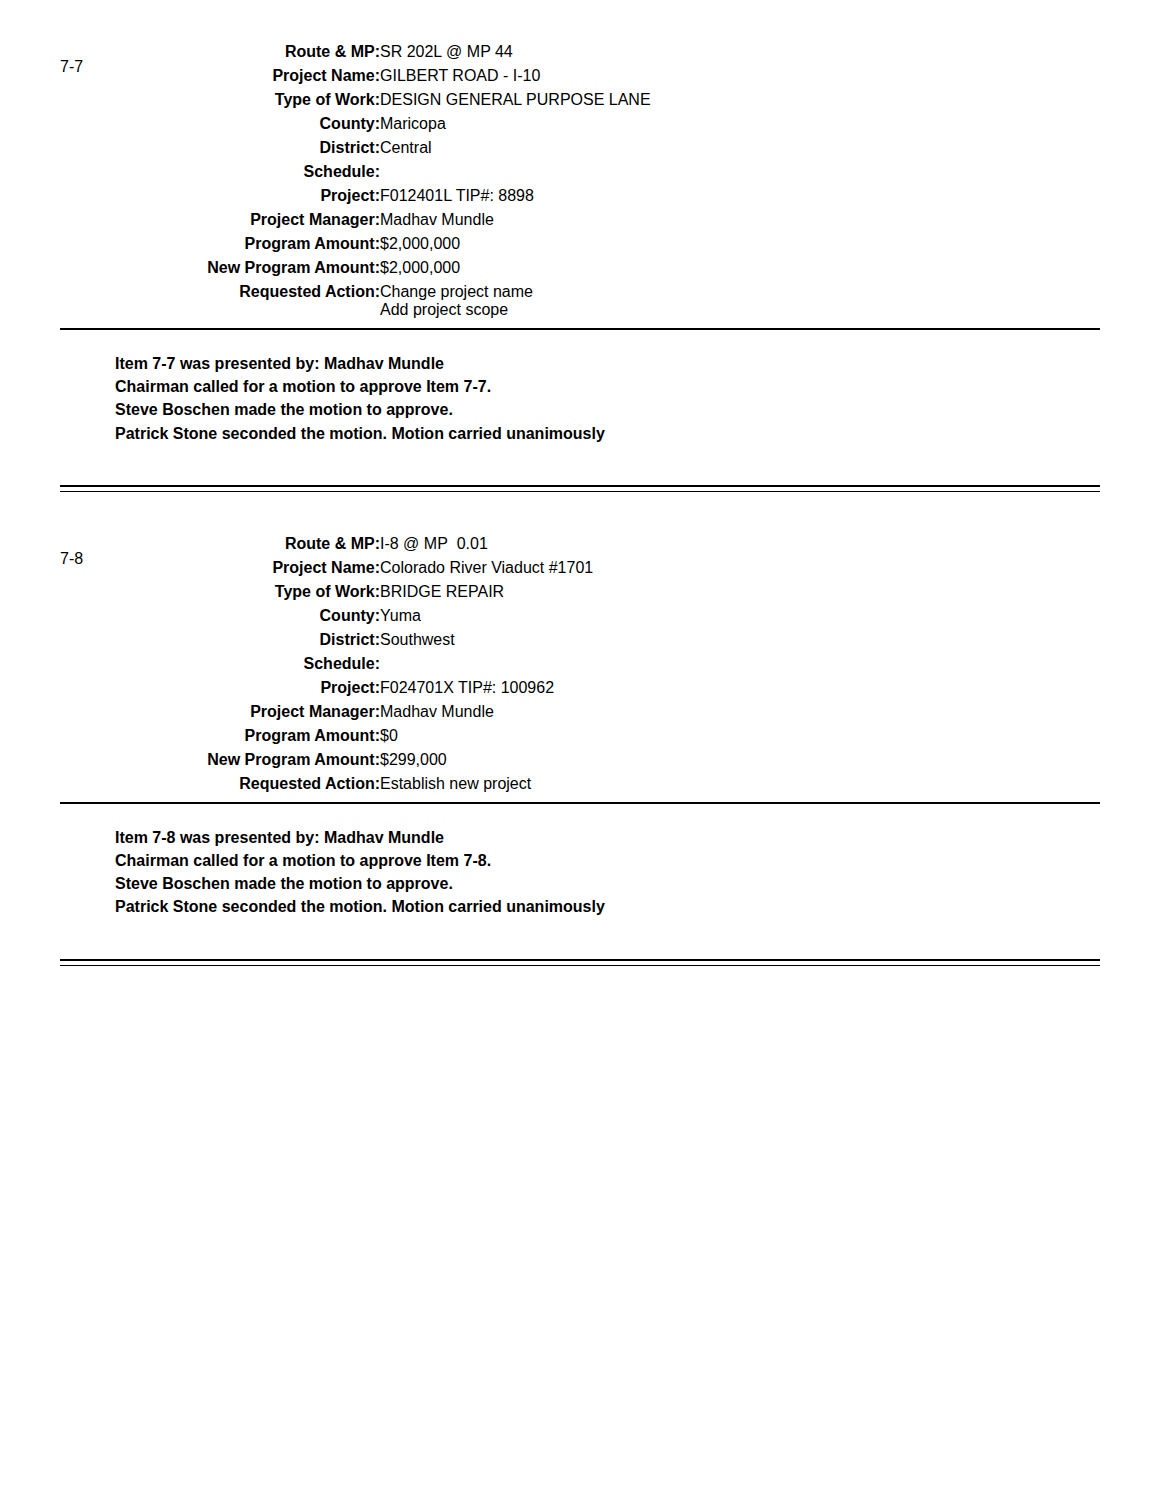7-7
| Route & MP: | SR 202L @ MP 44 |
| Project Name: | GILBERT ROAD - I-10 |
| Type of Work: | DESIGN GENERAL PURPOSE LANE |
| County: | Maricopa |
| District: | Central |
| Schedule: | |
| Project: | F012401L TIP#: 8898 |
| Project Manager: | Madhav Mundle |
| Program Amount: | $2,000,000 |
| New Program Amount: | $2,000,000 |
| Requested Action: | Change project name Add project scope |
Item 7-7 was presented by: Madhav Mundle
Chairman called for a motion to approve Item 7-7.
Steve Boschen made the motion to approve.
Patrick Stone seconded the motion. Motion carried unanimously
7-8
| Route & MP: | I-8 @ MP 0.01 |
| Project Name: | Colorado River Viaduct #1701 |
| Type of Work: | BRIDGE REPAIR |
| County: | Yuma |
| District: | Southwest |
| Schedule: | |
| Project: | F024701X TIP#: 100962 |
| Project Manager: | Madhav Mundle |
| Program Amount: | $0 |
| New Program Amount: | $299,000 |
| Requested Action: | Establish new project |
Item 7-8 was presented by: Madhav Mundle
Chairman called for a motion to approve Item 7-8.
Steve Boschen made the motion to approve.
Patrick Stone seconded the motion. Motion carried unanimously